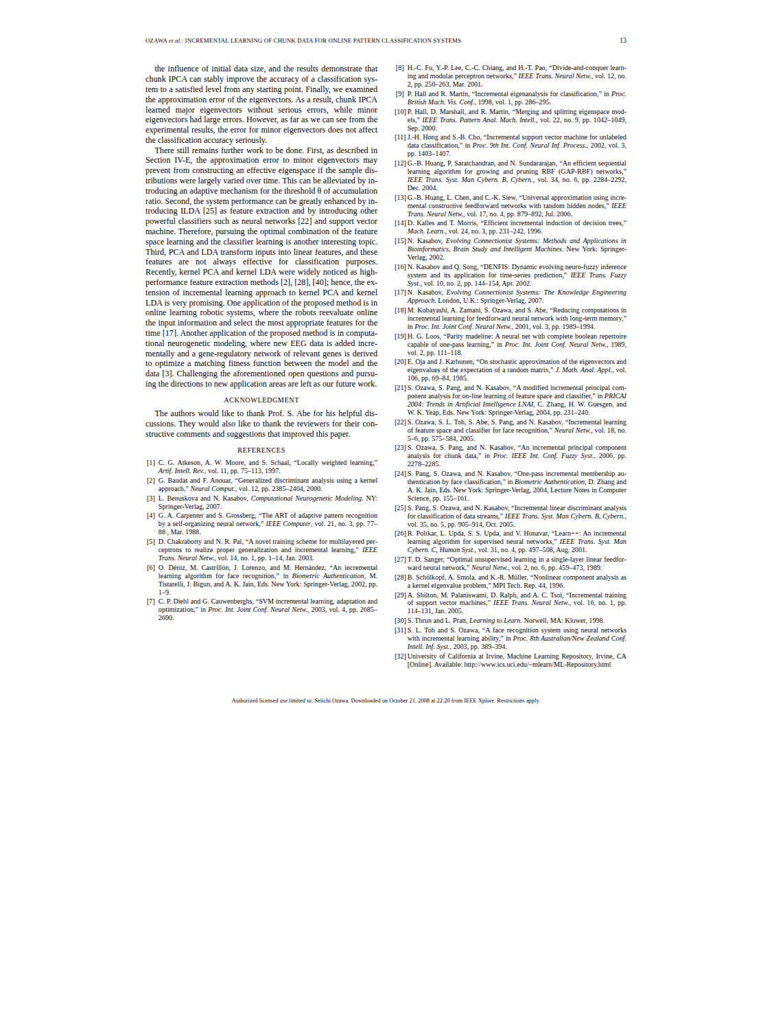OZAWA et al.: INCREMENTAL LEARNING OF CHUNK DATA FOR ONLINE PATTERN CLASSIFICATION SYSTEMS
13
the influence of initial data size, and the results demonstrate that chunk IPCA can stably improve the accuracy of a classification system to a satisfied level from any starting point. Finally, we examined the approximation error of the eigenvectors. As a result, chunk IPCA learned major eigenvectors without serious errors, while minor eigenvectors had large errors. However, as far as we can see from the experimental results, the error for minor eigenvectors does not affect the classification accuracy seriously.
There still remains further work to be done. First, as described in Section IV-E, the approximation error to minor eigenvectors may prevent from constructing an effective eigenspace if the sample distributions were largely varied over time. This can be alleviated by introducing an adaptive mechanism for the threshold θ of accumulation ratio. Second, the system performance can be greatly enhanced by introducing ILDA [25] as feature extraction and by introducing other powerful classifiers such as neural networks [22] and support vector machine. Therefore, pursuing the optimal combination of the feature space learning and the classifier learning is another interesting topic. Third, PCA and LDA transform inputs into linear features, and these features are not always effective for classification purposes. Recently, kernel PCA and kernel LDA were widely noticed as high-performance feature extraction methods [2], [28], [40]; hence, the extension of incremental learning approach to kernel PCA and kernel LDA is very promising. One application of the proposed method is in online learning robotic systems, where the robots reevaluate online the input information and select the most appropriate features for the time [17]. Another application of the proposed method is in computational neurogenetic modeling, where new EEG data is added incrementally and a gene-regulatory network of relevant genes is derived to optimize a matching fitness function between the model and the data [3]. Challenging the aforementioned open questions and pursuing the directions to new application areas are left as our future work.
Acknowledgment
The authors would like to thank Prof. S. Abe for his helpful discussions. They would also like to thank the reviewers for their constructive comments and suggestions that improved this paper.
References
[1] C. G. Atkeson, A. W. Moore, and S. Schaal, “Locally weighted learning,” Artif. Intell. Rev., vol. 11, pp. 75–113, 1997.
[2] G. Baudat and F. Anouar, “Generalized discriminant analysis using a kernel approach,” Neural Comput., vol. 12, pp. 2385–2404, 2000.
[3] L. Benuskova and N. Kasabov, Computational Neurogenetic Modeling. NY: Springer-Verlag, 2007.
[4] G. A. Carpenter and S. Grossberg, “The ART of adaptive pattern recognition by a self-organizing neural network,” IEEE Computer, vol. 21, no. 3, pp. 77–88 , Mar. 1988.
[5] D. Chakraborty and N. R. Pal, “A novel training scheme for multilayered perceptrons to realize proper generalization and incremental learning,” IEEE Trans. Neural Netw., vol. 14, no. 1, pp. 1–14, Jan. 2003.
[6] O. Déniz, M. Castrillón, J. Lorenzo, and M. Hernández, “An incremental learning algorithm for face recognition,” in Biometric Authentication, M. Tistarelli, J. Bigun, and A. K. Jain, Eds. New York: Springer-Verlag, 2002, pp. 1–9.
[7] C. P. Diehl and G. Cauwenberghs, “SVM incremental learning, adaptation and optimization,” in Proc. Int. Joint Conf. Neural Netw., 2003, vol. 4, pp. 2685–2690.
[8] H.-C. Fu, Y.-P. Lee, C.-C. Chiang, and H.-T. Pao, “Divide-and-conquer learning and modular perceptron networks,” IEEE Trans. Neural Netw., vol. 12, no. 2, pp. 250–263, Mar. 2001.
[9] P. Hall and R. Martin, “Incremental eigenanalysis for classification,” in Proc. British Mach. Vis. Conf., 1998, vol. 1, pp. 286–295.
[10] P. Hall, D. Marshall, and R. Martin, “Merging and splitting eigenspace models,” IEEE Trans. Pattern Anal. Mach. Intell., vol. 22, no. 9, pp. 1042–1049, Sep. 2000.
[11] J.-H. Hong and S.-B. Cho, “Incremental support vector machine for unlabeled data classification,” in Proc. 9th Int. Conf. Neural Inf. Process., 2002, vol. 3, pp. 1403–1407.
[12] G.-B. Huang, P. Saratchandran, and N. Sundararajan, “An efficient sequential learning algorithm for growing and pruning RBF (GAP-RBF) networks,” IEEE Trans. Syst. Man Cybern. B, Cybern., vol. 34, no. 6, pp. 2284–2292, Dec. 2004.
[13] G.-B. Huang, L. Chen, and C.-K. Siew, “Universal approximation using incremental constructive feedforward networks with random hidden nodes,” IEEE Trans. Neural Netw., vol. 17, no. 4, pp. 879–892, Jul. 2006.
[14] D. Kalles and T. Morris, “Efficient incremental induction of decision trees,” Mach. Learn., vol. 24, no. 3, pp. 231–242, 1996.
[15] N. Kasabov, Evolving Connectionist Systems: Methods and Applications in Bioinformatics, Brain Study and Intelligent Machines. New York: Springer-Verlag, 2002.
[16] N. Kasabov and Q. Song, “DENFIS: Dynamic evolving neuro-fuzzy inference system and its application for time-series prediction,” IEEE Trans. Fuzzy Syst., vol. 10, no. 2, pp. 144–154, Apr. 2002.
[17] N. Kasabov, Evolving Connectionist Systems: The Knowledge Engineering Approach. London, U.K.: Springer-Verlag, 2007.
[18] M. Kobayashi, A. Zamani, S. Ozawa, and S. Abe, “Reducing computations in incremental learning for feedforward neural network with long-term memory,” in Proc. Int. Joint Conf. Neural Netw., 2001, vol. 3, pp. 1989–1994.
[19] H. G. Loos, “Parity madeline: A neural net with complete boolean repertoire capable of one-pass learning,” in Proc. Int. Joint Conf. Neural Netw., 1989, vol. 2, pp. 111–118.
[20] E. Oja and J. Karhunen, “On stochastic approximation of the eigenvectors and eigenvalues of the expectation of a random matrix,” J. Math. Anal. Appl., vol. 106, pp. 69–84, 1985.
[21] S. Ozawa, S. Pang, and N. Kasabov, “A modified incremental principal component analysis for on-line learning of feature space and classifier,” in PRICAI 2004: Trends in Artificial Intelligence LNAI, C. Zhang, H. W. Guesgen, and W. K. Yeap, Eds. New York: Springer-Verlag, 2004, pp. 231–240.
[22] S. Ozawa, S. L. Toh, S. Abe, S. Pang, and N. Kasabov, “Incremental learning of feature space and classifier for face recognition,” Neural Netw., vol. 18, no. 5–6, pp. 575–584, 2005.
[23] S. Ozawa, S. Pang, and N. Kasabov, “An incremental principal component analysis for chunk data,” in Proc. IEEE Int. Conf. Fuzzy Syst., 2006, pp. 2278–2285.
[24] S. Pang, S. Ozawa, and N. Kasabov, “One-pass incremental membership authentication by face classification,” in Biometric Authentication, D. Zhang and A. K. Jain, Eds. New York: Springer-Verlag, 2004, Lecture Notes in Computer Science, pp. 155–161.
[25] S. Pang, S. Ozawa, and N. Kasabov, “Incremental linear discriminant analysis for classification of data streams,” IEEE Trans. Syst. Man Cybern. B, Cybern., vol. 35, no. 5, pp. 905–914, Oct. 2005.
[26] R. Polikar, L. Upda, S. S. Upda, and V. Honavar, “Learn++: An incremental learning algorithm for supervised neural networks,” IEEE Trans. Syst. Man Cybern. C, Human Syst., vol. 31, no. 4, pp. 497–508, Aug. 2001.
[27] T. D. Sanger, “Optimal unsupervised learning in a single-layer linear feedforward neural network,” Neural Netw., vol. 2, no. 6, pp. 459–473, 1989.
[28] B. Schölkopf, A. Smola, and K.-R. Müller, “Nonlinear component analysis as a kernel eigenvalue problem,” MPI Tech. Rep. 44, 1996.
[29] A. Shilton, M. Palaniswami, D. Ralph, and A. C. Tsoi, “Incremental training of support vector machines,” IEEE Trans. Neural Netw., vol. 16, no. 1, pp. 114–131, Jan. 2005.
[30] S. Thrun and L. Pratt, Learning to Learn. Norwell, MA: Kluwer, 1998.
[31] S. L. Toh and S. Ozawa, “A face recognition system using neural networks with incremental learning ability,” in Proc. 8th Australian/New Zealand Conf. Intell. Inf. Syst., 2003, pp. 389–394.
[32] University of California at Irvine, Machine Learning Repository, Irvine, CA [Online]. Available: http://www.ics.uci.edu/~mlearn/ML-Repository.html
Authorized licensed use limited to: Seiichi Ozawa. Downloaded on October 21, 2008 at 22:20 from IEEE Xplore. Restrictions apply.